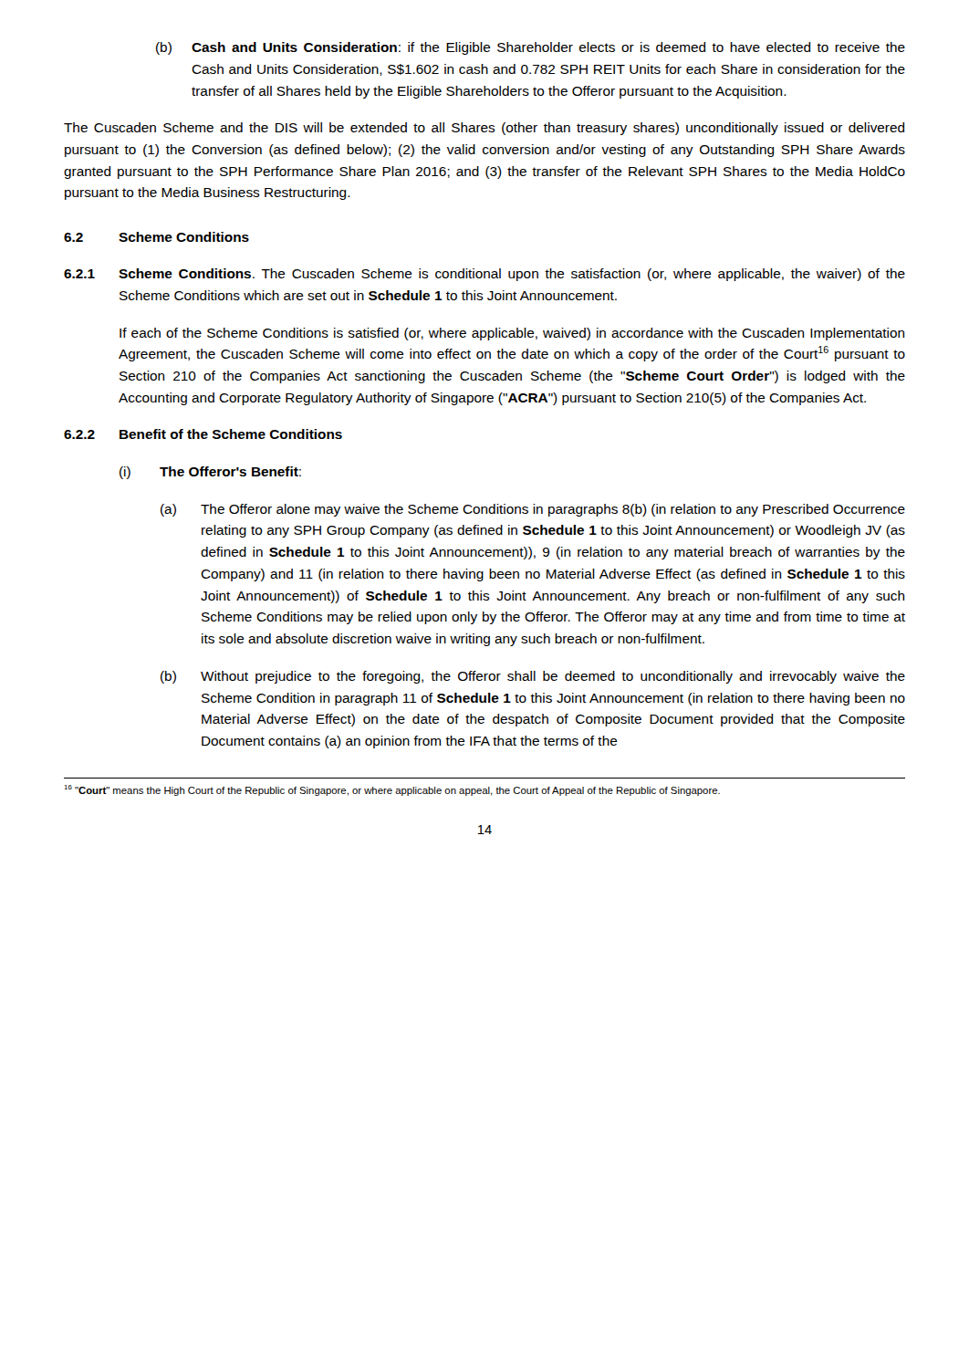(b)
Cash and Units Consideration: if the Eligible Shareholder elects or is deemed to have elected to receive the Cash and Units Consideration, S$1.602 in cash and 0.782 SPH REIT Units for each Share in consideration for the transfer of all Shares held by the Eligible Shareholders to the Offeror pursuant to the Acquisition.
The Cuscaden Scheme and the DIS will be extended to all Shares (other than treasury shares) unconditionally issued or delivered pursuant to (1) the Conversion (as defined below); (2) the valid conversion and/or vesting of any Outstanding SPH Share Awards granted pursuant to the SPH Performance Share Plan 2016; and (3) the transfer of the Relevant SPH Shares to the Media HoldCo pursuant to the Media Business Restructuring.
6.2 Scheme Conditions
6.2.1
Scheme Conditions. The Cuscaden Scheme is conditional upon the satisfaction (or, where applicable, the waiver) of the Scheme Conditions which are set out in Schedule 1 to this Joint Announcement.
If each of the Scheme Conditions is satisfied (or, where applicable, waived) in accordance with the Cuscaden Implementation Agreement, the Cuscaden Scheme will come into effect on the date on which a copy of the order of the Court16 pursuant to Section 210 of the Companies Act sanctioning the Cuscaden Scheme (the "Scheme Court Order") is lodged with the Accounting and Corporate Regulatory Authority of Singapore ("ACRA") pursuant to Section 210(5) of the Companies Act.
6.2.2
Benefit of the Scheme Conditions
(i)
The Offeror's Benefit:
(a)
The Offeror alone may waive the Scheme Conditions in paragraphs 8(b) (in relation to any Prescribed Occurrence relating to any SPH Group Company (as defined in Schedule 1 to this Joint Announcement) or Woodleigh JV (as defined in Schedule 1 to this Joint Announcement)), 9 (in relation to any material breach of warranties by the Company) and 11 (in relation to there having been no Material Adverse Effect (as defined in Schedule 1 to this Joint Announcement)) of Schedule 1 to this Joint Announcement. Any breach or non-fulfilment of any such Scheme Conditions may be relied upon only by the Offeror. The Offeror may at any time and from time to time at its sole and absolute discretion waive in writing any such breach or non-fulfilment.
(b)
Without prejudice to the foregoing, the Offeror shall be deemed to unconditionally and irrevocably waive the Scheme Condition in paragraph 11 of Schedule 1 to this Joint Announcement (in relation to there having been no Material Adverse Effect) on the date of the despatch of Composite Document provided that the Composite Document contains (a) an opinion from the IFA that the terms of the
16 "Court" means the High Court of the Republic of Singapore, or where applicable on appeal, the Court of Appeal of the Republic of Singapore.
14